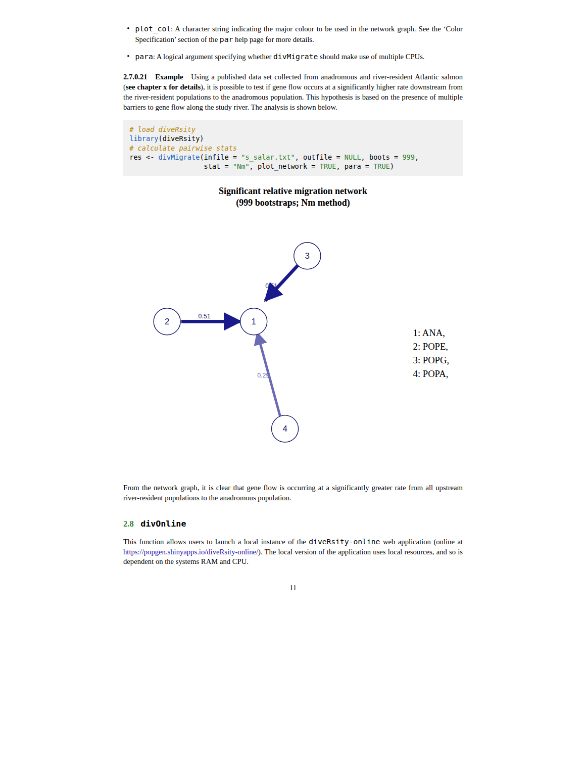plot_col: A character string indicating the major colour to be used in the network graph. See the ‘Color Specification’ section of the par help page for more details.
para: A logical argument specifying whether divMigrate should make use of multiple CPUs.
2.7.0.21 Example Using a published data set collected from anadromous and river-resident Atlantic salmon (see chapter x for details), it is possible to test if gene flow occurs at a significantly higher rate downstream from the river-resident populations to the anadromous population. This hypothesis is based on the presence of multiple barriers to gene flow along the study river. The analysis is shown below.
# load diveRsity
library(diveRsity)
# calculate pairwise stats
res <- divMigrate(infile = "s_salar.txt", outfile = NULL, boots = 999,
                  stat = "Nm", plot_network = TRUE, para = TRUE)
Significant relative migration network
(999 bootstraps; Nm method)
0.51 0.51 0.29 3 1 2 4
1: ANA,
2: POPE,
3: POPG,
4: POPA,
From the network graph, it is clear that gene flow is occurring at a significantly greater rate from all upstream river-resident populations to the anadromous population.
2.8 divOnline
This function allows users to launch a local instance of the diveRsity-online web application (online at https://popgen.shinyapps.io/diveRsity-online/). The local version of the application uses local resources, and so is dependent on the systems RAM and CPU.
11